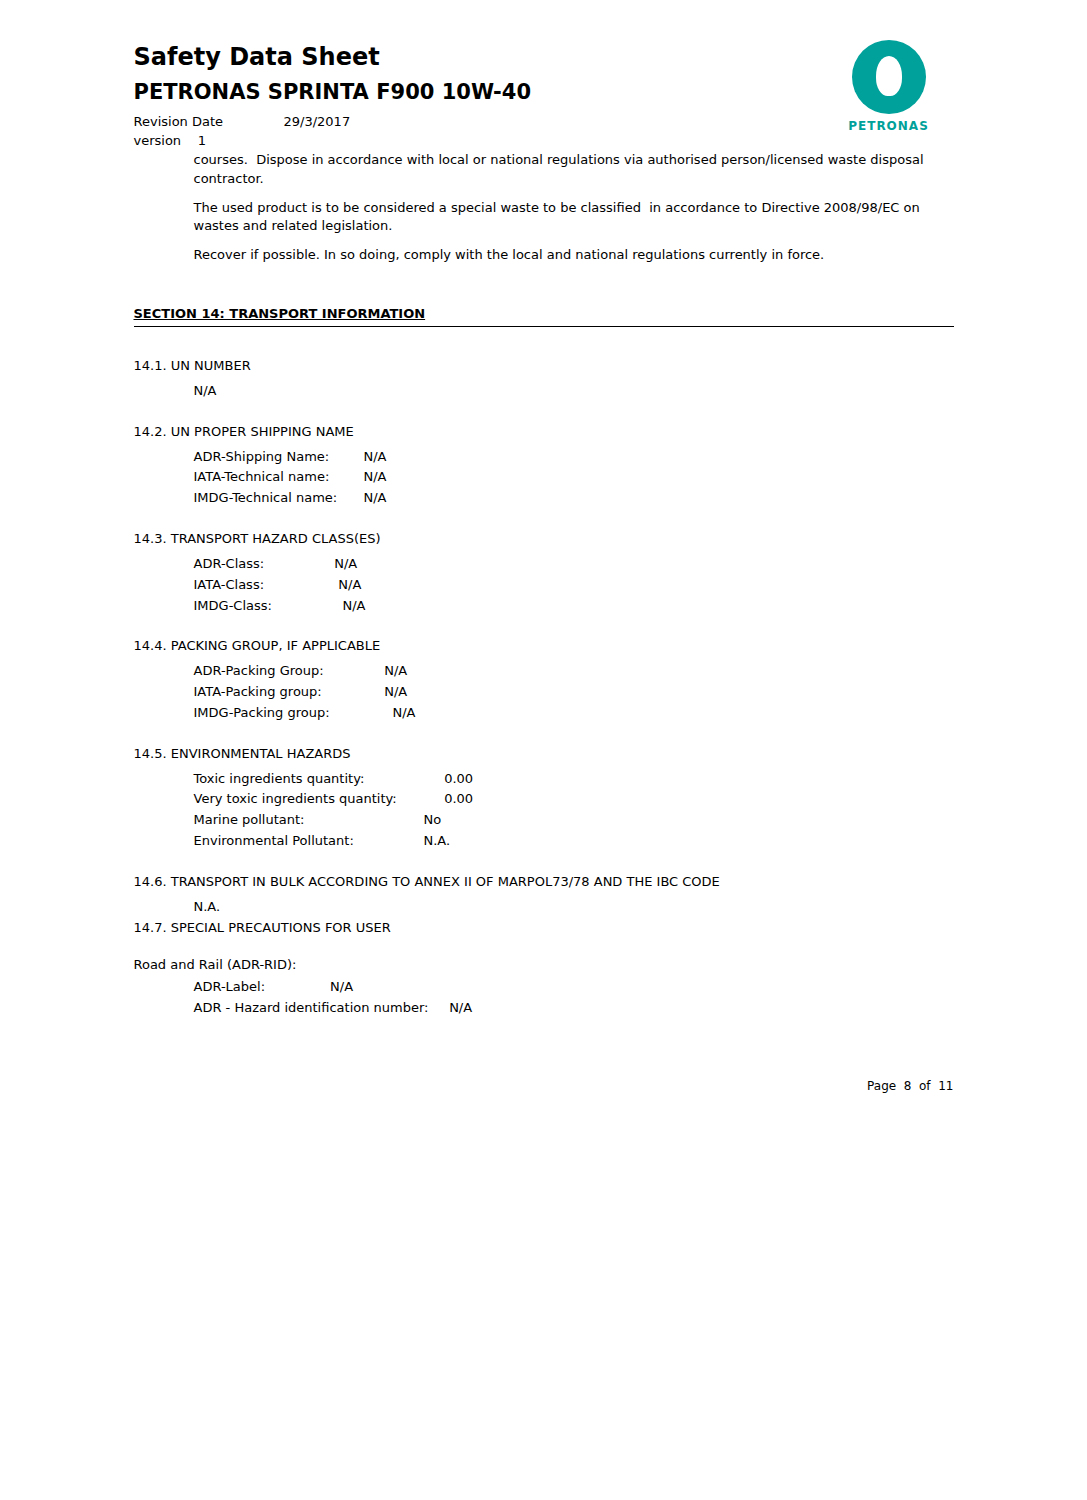Safety Data Sheet
PETRONAS SPRINTA F900 10W-40
Revision Date29/3/2017
version 1
PETRONAS
courses. Dispose in accordance with local or national regulations via authorised person/licensed waste disposal contractor.
The used product is to be considered a special waste to be classified in accordance to Directive 2008/98/EC on wastes and related legislation.
Recover if possible. In so doing, comply with the local and national regulations currently in force.
SECTION 14: TRANSPORT INFORMATION
14.1. UN NUMBER
N/A
14.2. UN PROPER SHIPPING NAME
ADR-Shipping Name: N/A
IATA-Technical name: N/A
IMDG-Technical name: N/A
14.3. TRANSPORT HAZARD CLASS(ES)
ADR-Class: N/A
IATA-Class: N/A
IMDG-Class: N/A
14.4. PACKING GROUP, IF APPLICABLE
ADR-Packing Group: N/A
IATA-Packing group: N/A
IMDG-Packing group: N/A
14.5. ENVIRONMENTAL HAZARDS
Toxic ingredients quantity: 0.00
Very toxic ingredients quantity: 0.00
Marine pollutant: No
Environmental Pollutant: N.A.
14.6. TRANSPORT IN BULK ACCORDING TO ANNEX II OF MARPOL73/78 AND THE IBC CODE
N.A.
14.7. SPECIAL PRECAUTIONS FOR USER
Road and Rail (ADR-RID):
ADR-Label: N/A
ADR - Hazard identification number: N/A
Page 8 of 11